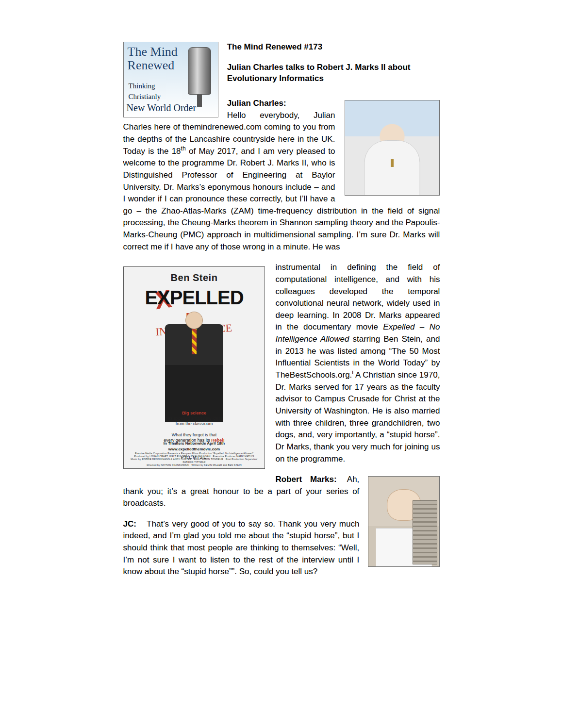The Mind
Renewed
Thinking
Christianly
New World Order
The Mind Renewed #173
Julian Charles talks to Robert J. Marks II about Evolutionary Informatics
Julian Charles: Hello everybody, Julian Charles here of themindrenewed.com coming to you from the depths of the Lancashire countryside here in the UK. Today is the 18th of May 2017, and I am very pleased to welcome to the programme Dr. Robert J. Marks II, who is Distinguished Professor of Engineering at Baylor University. Dr. Marks’s eponymous honours include – and I wonder if I can pronounce these correctly, but I’ll have a go – the Zhao-Atlas-Marks (ZAM) time-frequency distribution in the field of signal processing, the Cheung-Marks theorem in Shannon sampling theory and the Papoulis-Marks-Cheung (PMC) approach in multidimensional sampling. I’m sure Dr. Marks will correct me if I have any of those wrong in a minute. He was
Ben Stein
X
EXPELLED
No
INTELLIGENCE
ALLOWED
Big science
has expelled smart new ideas
from the classroom
What they forgot is that
every generation has its Rebel!
In Theaters Nationwide April 18th
www.expelledthemovie.com
PREMISE
Premise Media Corporation Presents a Rampant Films Production “Expelled: No Intelligence Allowed”
Produced by LOGAN CRAFT, WALT RULOFF & JOHN SULLIVAN Executive Producer MARK MATHIS
Music by ROBBIE BRONNIMANN & ANDY HUNTER Editor SIMON TONDEUR Post Production Supervisor PATRICK TITTMAR
Directed by NATHAN FRANKOWSKI Written by KEVIN MILLER and BEN STEIN
instrumental in defining the field of computational intelligence, and with his colleagues developed the temporal convolutional neural network, widely used in deep learning. In 2008 Dr. Marks appeared in the documentary movie Expelled – No Intelligence Allowed starring Ben Stein, and in 2013 he was listed among “The 50 Most Influential Scientists in the World Today” by TheBestSchools.org.i A Christian since 1970, Dr. Marks served for 17 years as the faculty advisor to Campus Crusade for Christ at the University of Washington. He is also married with three children, three grandchildren, two dogs, and, very importantly, a “stupid horse”. Dr Marks, thank you very much for joining us on the programme.
Robert Marks: Ah, thank you; it’s a great honour to be a part of your series of broadcasts.
JC: That’s very good of you to say so. Thank you very much indeed, and I’m glad you told me about the “stupid horse”, but I should think that most people are thinking to themselves: “Well, I’m not sure I want to listen to the rest of the interview until I know about the “stupid horse””. So, could you tell us?